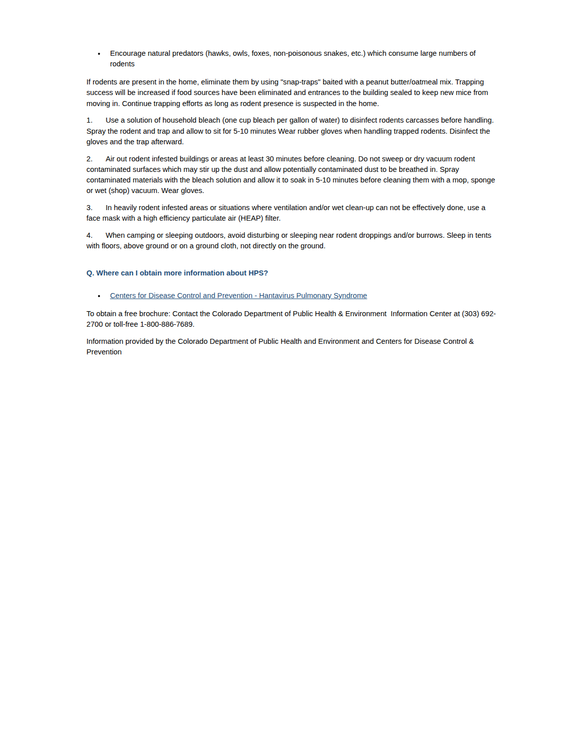Encourage natural predators (hawks, owls, foxes, non-poisonous snakes, etc.) which consume large numbers of rodents
If rodents are present in the home, eliminate them by using "snap-traps" baited with a peanut butter/oatmeal mix. Trapping success will be increased if food sources have been eliminated and entrances to the building sealed to keep new mice from moving in. Continue trapping efforts as long as rodent presence is suspected in the home.
1. Use a solution of household bleach (one cup bleach per gallon of water) to disinfect rodents carcasses before handling. Spray the rodent and trap and allow to sit for 5-10 minutes Wear rubber gloves when handling trapped rodents. Disinfect the gloves and the trap afterward.
2. Air out rodent infested buildings or areas at least 30 minutes before cleaning. Do not sweep or dry vacuum rodent contaminated surfaces which may stir up the dust and allow potentially contaminated dust to be breathed in. Spray contaminated materials with the bleach solution and allow it to soak in 5-10 minutes before cleaning them with a mop, sponge or wet (shop) vacuum. Wear gloves.
3. In heavily rodent infested areas or situations where ventilation and/or wet clean-up can not be effectively done, use a face mask with a high efficiency particulate air (HEAP) filter.
4. When camping or sleeping outdoors, avoid disturbing or sleeping near rodent droppings and/or burrows. Sleep in tents with floors, above ground or on a ground cloth, not directly on the ground.
Q. Where can I obtain more information about HPS?
Centers for Disease Control and Prevention - Hantavirus Pulmonary Syndrome
To obtain a free brochure: Contact the Colorado Department of Public Health & Environment Information Center at (303) 692-2700 or toll-free 1-800-886-7689.
Information provided by the Colorado Department of Public Health and Environment and Centers for Disease Control & Prevention